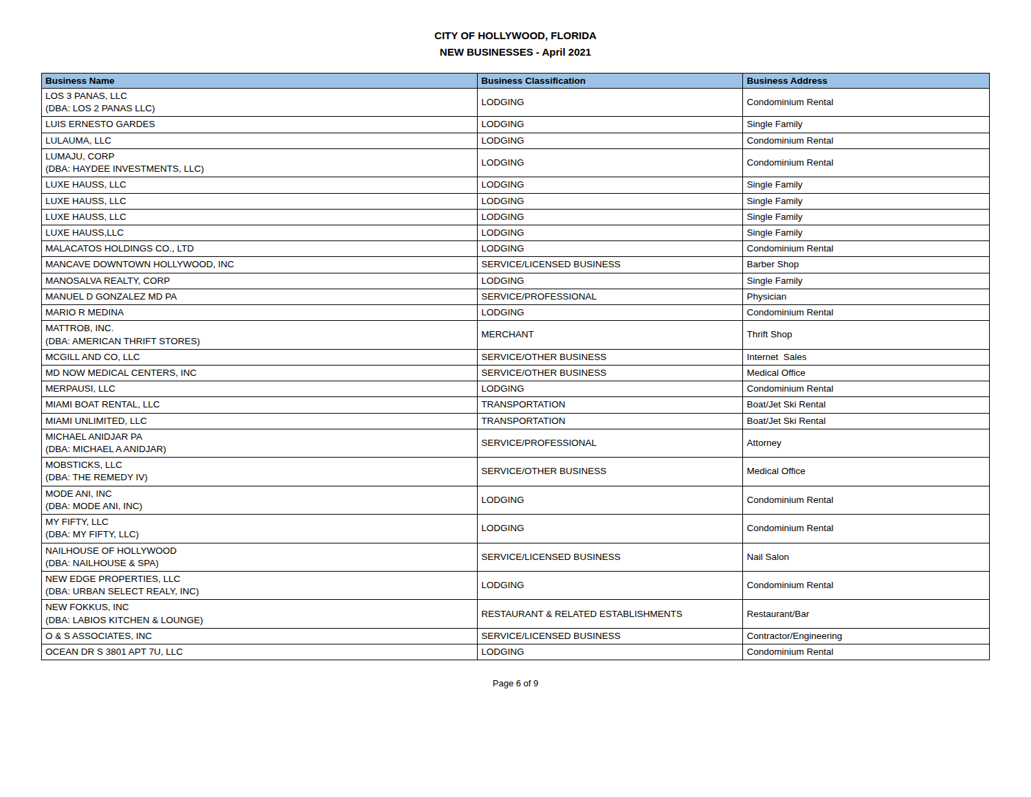CITY OF HOLLYWOOD, FLORIDA
NEW BUSINESSES - April 2021
| Business Name | Business Classification | Business Address |
| --- | --- | --- |
| LOS 3 PANAS, LLC (DBA: LOS 2 PANAS LLC) | LODGING | Condominium Rental |
| LUIS ERNESTO GARDES | LODGING | Single Family |
| LULAUMA, LLC | LODGING | Condominium Rental |
| LUMAJU, CORP (DBA: HAYDEE INVESTMENTS, LLC) | LODGING | Condominium Rental |
| LUXE HAUSS, LLC | LODGING | Single Family |
| LUXE HAUSS, LLC | LODGING | Single Family |
| LUXE HAUSS, LLC | LODGING | Single Family |
| LUXE HAUSS,LLC | LODGING | Single Family |
| MALACATOS HOLDINGS CO., LTD | LODGING | Condominium Rental |
| MANCAVE DOWNTOWN HOLLYWOOD, INC | SERVICE/LICENSED BUSINESS | Barber Shop |
| MANOSALVA REALTY, CORP | LODGING | Single Family |
| MANUEL D GONZALEZ MD PA | SERVICE/PROFESSIONAL | Physician |
| MARIO R MEDINA | LODGING | Condominium Rental |
| MATTROB, INC. (DBA: AMERICAN THRIFT STORES) | MERCHANT | Thrift Shop |
| MCGILL AND CO, LLC | SERVICE/OTHER BUSINESS | Internet Sales |
| MD NOW MEDICAL CENTERS, INC | SERVICE/OTHER BUSINESS | Medical Office |
| MERPAUSI, LLC | LODGING | Condominium Rental |
| MIAMI BOAT RENTAL, LLC | TRANSPORTATION | Boat/Jet Ski Rental |
| MIAMI UNLIMITED, LLC | TRANSPORTATION | Boat/Jet Ski Rental |
| MICHAEL ANIDJAR PA (DBA: MICHAEL A ANIDJAR) | SERVICE/PROFESSIONAL | Attorney |
| MOBSTICKS, LLC (DBA: THE REMEDY IV) | SERVICE/OTHER BUSINESS | Medical Office |
| MODE ANI, INC (DBA: MODE ANI, INC) | LODGING | Condominium Rental |
| MY FIFTY, LLC (DBA: MY FIFTY, LLC) | LODGING | Condominium Rental |
| NAILHOUSE OF HOLLYWOOD (DBA: NAILHOUSE & SPA) | SERVICE/LICENSED BUSINESS | Nail Salon |
| NEW EDGE PROPERTIES, LLC (DBA: URBAN SELECT REALY, INC) | LODGING | Condominium Rental |
| NEW FOKKUS, INC (DBA: LABIOS KITCHEN & LOUNGE) | RESTAURANT & RELATED ESTABLISHMENTS | Restaurant/Bar |
| O & S ASSOCIATES, INC | SERVICE/LICENSED BUSINESS | Contractor/Engineering |
| OCEAN DR S 3801 APT 7U, LLC | LODGING | Condominium Rental |
Page 6 of 9